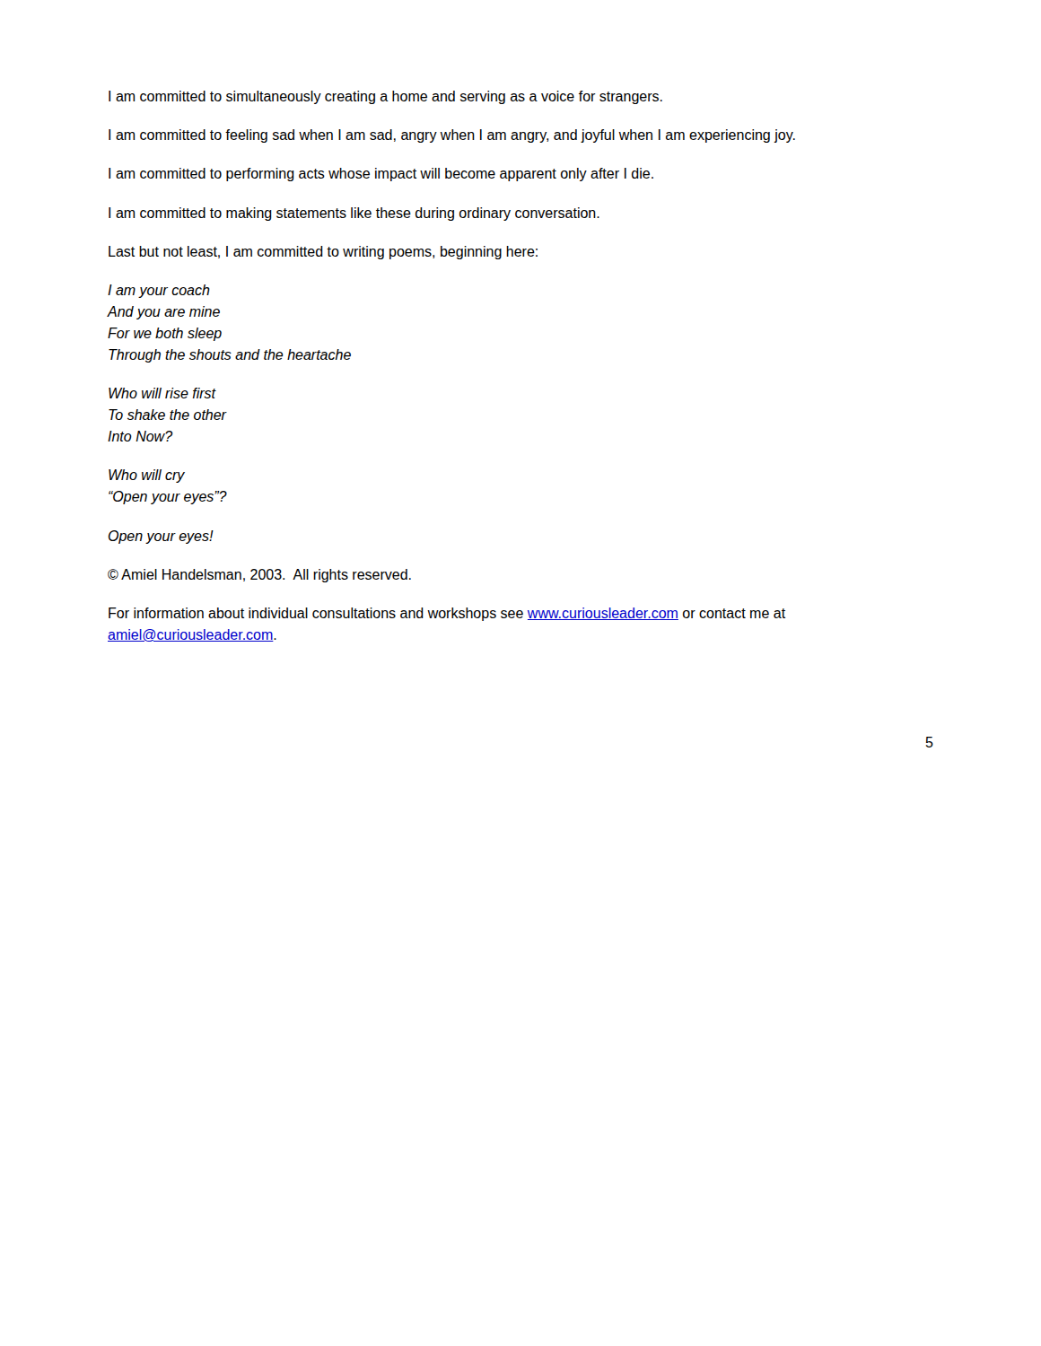I am committed to simultaneously creating a home and serving as a voice for strangers.
I am committed to feeling sad when I am sad, angry when I am angry, and joyful when I am experiencing joy.
I am committed to performing acts whose impact will become apparent only after I die.
I am committed to making statements like these during ordinary conversation.
Last but not least, I am committed to writing poems, beginning here:
I am your coach
And you are mine
For we both sleep
Through the shouts and the heartache
Who will rise first
To shake the other
Into Now?
Who will cry
“Open your eyes”?
Open your eyes!
© Amiel Handelsman, 2003. All rights reserved.
For information about individual consultations and workshops see www.curiousleader.com or contact me at amiel@curiousleader.com.
5